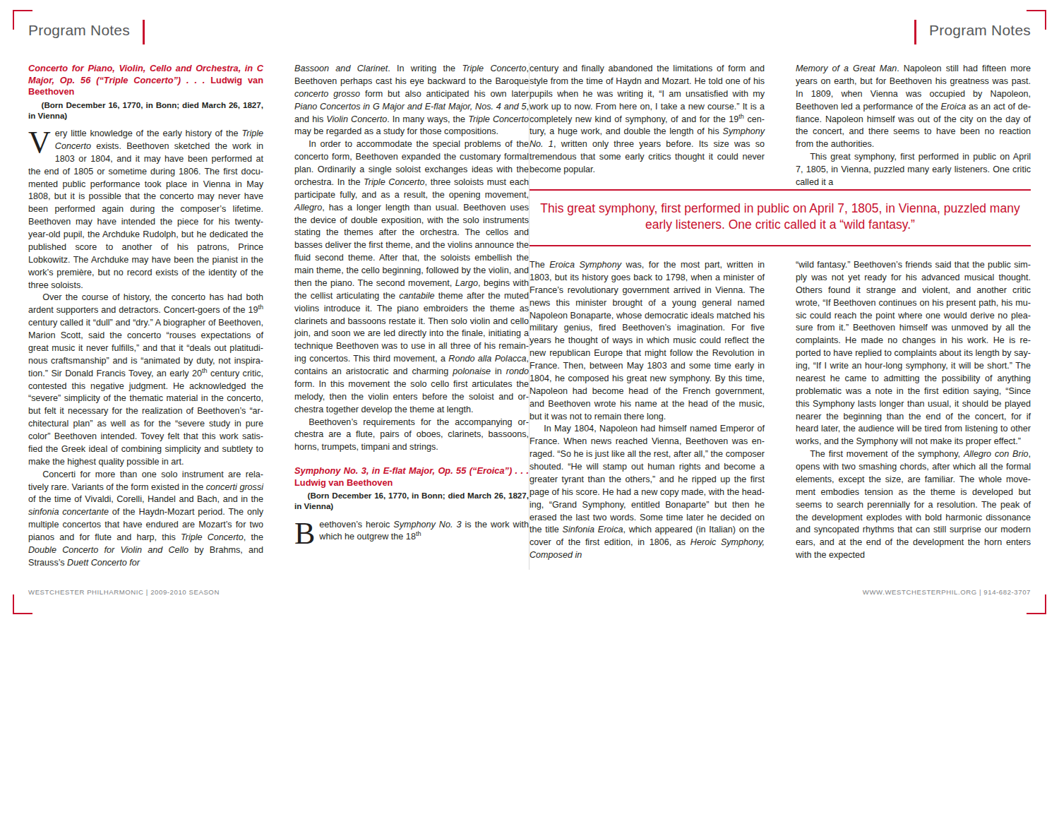Program Notes
Program Notes
Concerto for Piano, Violin, Cello and Orchestra, in C Major, Op. 56 (“Triple Concerto”) . . . Ludwig van Beethoven
(Born December 16, 1770, in Bonn; died March 26, 1827, in Vienna)
Very little knowledge of the early history of the Triple Concerto exists. Beethoven sketched the work in 1803 or 1804, and it may have been performed at the end of 1805 or sometime during 1806. The first documented public performance took place in Vienna in May 1808, but it is possible that the concerto may never have been performed again during the composer’s lifetime. Beethoven may have intended the piece for his twenty-year-old pupil, the Archduke Rudolph, but he dedicated the published score to another of his patrons, Prince Lobkowitz. The Archduke may have been the pianist in the work’s première, but no record exists of the identity of the three soloists.
Over the course of history, the concerto has had both ardent supporters and detractors. Concert-goers of the 19th century called it “dull” and “dry.” A biographer of Beethoven, Marion Scott, said the concerto “rouses expectations of great music it never fulfills,” and that it “deals out platitudinous craftsmanship” and is “animated by duty, not inspiration.” Sir Donald Francis Tovey, an early 20th century critic, contested this negative judgment. He acknowledged the “severe” simplicity of the thematic material in the concerto, but felt it necessary for the realization of Beethoven’s “architectural plan” as well as for the “severe study in pure color” Beethoven intended. Tovey felt that this work satisfied the Greek ideal of combining simplicity and subtlety to make the highest quality possible in art.
Concerti for more than one solo instrument are relatively rare. Variants of the form existed in the concerti grossi of the time of Vivaldi, Corelli, Handel and Bach, and in the sinfonia concertante of the Haydn-Mozart period. The only multiple concertos that have endured are Mozart’s for two pianos and for flute and harp, this Triple Concerto, the Double Concerto for Violin and Cello by Brahms, and Strauss’s Duett Concerto for
Bassoon and Clarinet. In writing the Triple Concerto, Beethoven perhaps cast his eye backward to the Baroque concerto grosso form but also anticipated his own later Piano Concertos in G Major and E-flat Major, Nos. 4 and 5, and his Violin Concerto. In many ways, the Triple Concerto may be regarded as a study for those compositions.
In order to accommodate the special problems of the concerto form, Beethoven expanded the customary formal plan. Ordinarily a single soloist exchanges ideas with the orchestra. In the Triple Concerto, three soloists must each participate fully, and as a result, the opening movement, Allegro, has a longer length than usual. Beethoven uses the device of double exposition, with the solo instruments stating the themes after the orchestra. The cellos and basses deliver the first theme, and the violins announce the fluid second theme. After that, the soloists embellish the main theme, the cello beginning, followed by the violin, and then the piano. The second movement, Largo, begins with the cellist articulating the cantabile theme after the muted violins introduce it. The piano embroiders the theme as clarinets and bassoons restate it. Then solo violin and cello join, and soon we are led directly into the finale, initiating a technique Beethoven was to use in all three of his remaining concertos. This third movement, a Rondo alla Polacca, contains an aristocratic and charming polonaise in rondo form. In this movement the solo cello first articulates the melody, then the violin enters before the soloist and orchestra together develop the theme at length.
Beethoven’s requirements for the accompanying orchestra are a flute, pairs of oboes, clarinets, bassoons, horns, trumpets, timpani and strings.
Symphony No. 3, in E-flat Major, Op. 55 (“Eroica”) . . . Ludwig van Beethoven
(Born December 16, 1770, in Bonn; died March 26, 1827, in Vienna)
Beethoven’s heroic Symphony No. 3 is the work with which he outgrew the 18th
century and finally abandoned the limitations of form and style from the time of Haydn and Mozart. He told one of his pupils when he was writing it, “I am unsatisfied with my work up to now. From here on, I take a new course.” It is a completely new kind of symphony, of and for the 19th century, a huge work, and double the length of his Symphony No. 1, written only three years before. Its size was so tremendous that some early critics thought it could never become popular.
Memory of a Great Man. Napoleon still had fifteen more years on earth, but for Beethoven his greatness was past. In 1809, when Vienna was occupied by Napoleon, Beethoven led a performance of the Eroica as an act of defiance. Napoleon himself was out of the city on the day of the concert, and there seems to have been no reaction from the authorities.
This great symphony, first performed in public on April 7, 1805, in Vienna, puzzled many early listeners. One critic called it a
This great symphony, first performed in public on April 7, 1805, in Vienna, puzzled many early listeners. One critic called it a “wild fantasy.”
The Eroica Symphony was, for the most part, written in 1803, but its history goes back to 1798, when a minister of France’s revolutionary government arrived in Vienna. The news this minister brought of a young general named Napoleon Bonaparte, whose democratic ideals matched his military genius, fired Beethoven’s imagination. For five years he thought of ways in which music could reflect the new republican Europe that might follow the Revolution in France. Then, between May 1803 and some time early in 1804, he composed his great new symphony. By this time, Napoleon had become head of the French government, and Beethoven wrote his name at the head of the music, but it was not to remain there long.
In May 1804, Napoleon had himself named Emperor of France. When news reached Vienna, Beethoven was enraged. “So he is just like all the rest, after all,” the composer shouted. “He will stamp out human rights and become a greater tyrant than the others,” and he ripped up the first page of his score. He had a new copy made, with the heading, “Grand Symphony, entitled Bonaparte” but then he erased the last two words. Some time later he decided on the title Sinfonia Eroica, which appeared (in Italian) on the cover of the first edition, in 1806, as Heroic Symphony, Composed in
“wild fantasy.” Beethoven’s friends said that the public simply was not yet ready for his advanced musical thought. Others found it strange and violent, and another critic wrote, “If Beethoven continues on his present path, his music could reach the point where one would derive no pleasure from it.” Beethoven himself was unmoved by all the complaints. He made no changes in his work. He is reported to have replied to complaints about its length by saying, “If I write an hour-long symphony, it will be short.” The nearest he came to admitting the possibility of anything problematic was a note in the first edition saying, “Since this Symphony lasts longer than usual, it should be played nearer the beginning than the end of the concert, for if heard later, the audience will be tired from listening to other works, and the Symphony will not make its proper effect.”
The first movement of the symphony, Allegro con Brio, opens with two smashing chords, after which all the formal elements, except the size, are familiar. The whole movement embodies tension as the theme is developed but seems to search perennially for a resolution. The peak of the development explodes with bold harmonic dissonance and syncopated rhythms that can still surprise our modern ears, and at the end of the development the horn enters with the expected
Westchester Philharmonic | 2009-2010 Season
www.westchesterphil.org | 914-682-3707